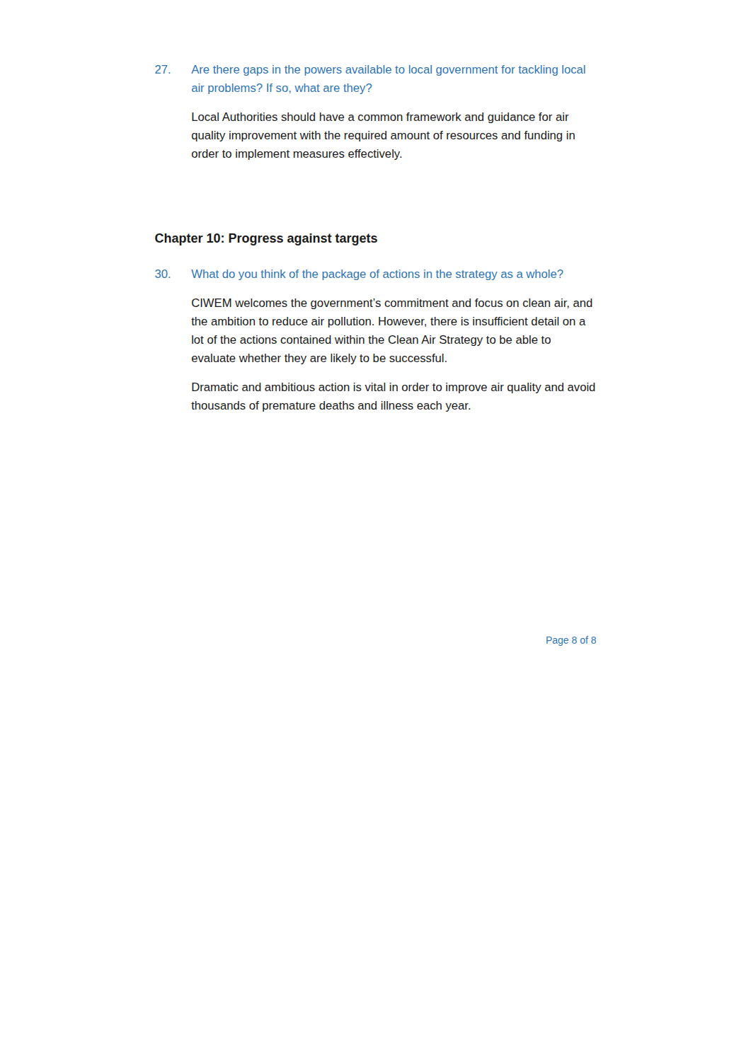27. Are there gaps in the powers available to local government for tackling local air problems? If so, what are they?
Local Authorities should have a common framework and guidance for air quality improvement with the required amount of resources and funding in order to implement measures effectively.
Chapter 10: Progress against targets
30. What do you think of the package of actions in the strategy as a whole?
CIWEM welcomes the government’s commitment and focus on clean air, and the ambition to reduce air pollution. However, there is insufficient detail on a lot of the actions contained within the Clean Air Strategy to be able to evaluate whether they are likely to be successful.
Dramatic and ambitious action is vital in order to improve air quality and avoid thousands of premature deaths and illness each year.
Page 8 of 8